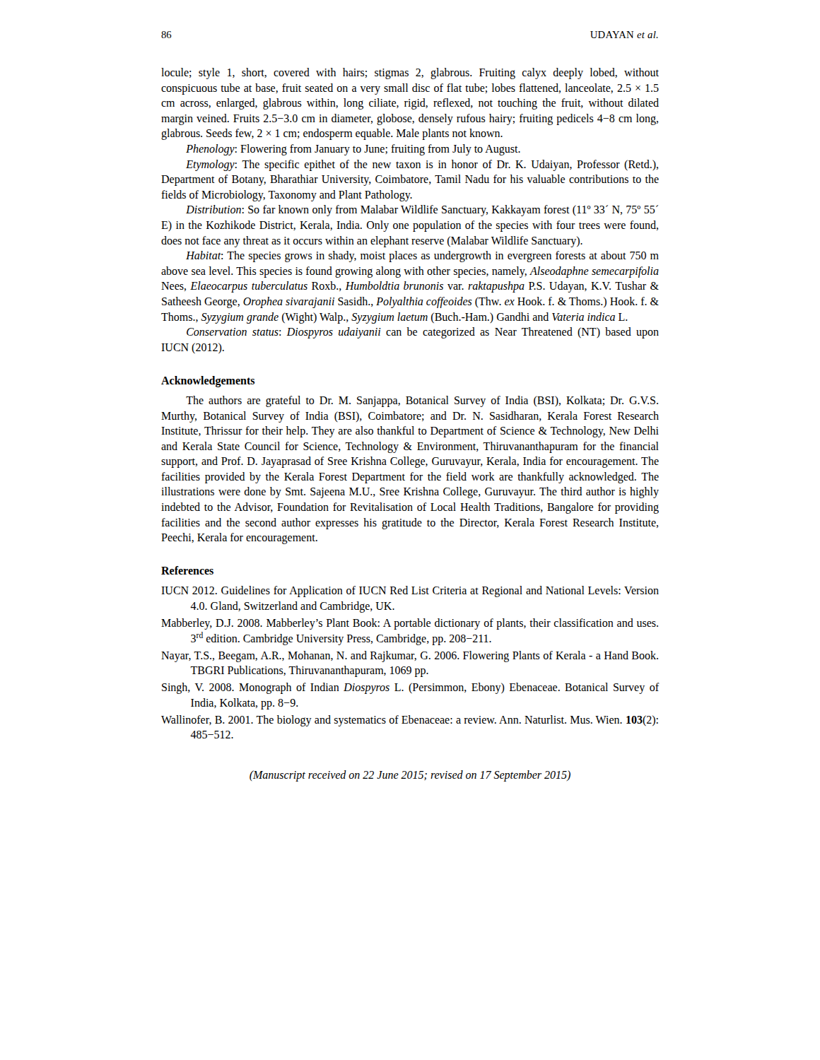86 UDAYAN et al.
locule; style 1, short, covered with hairs; stigmas 2, glabrous. Fruiting calyx deeply lobed, without conspicuous tube at base, fruit seated on a very small disc of flat tube; lobes flattened, lanceolate, 2.5 × 1.5 cm across, enlarged, glabrous within, long ciliate, rigid, reflexed, not touching the fruit, without dilated margin veined. Fruits 2.5−3.0 cm in diameter, globose, densely rufous hairy; fruiting pedicels 4−8 cm long, glabrous. Seeds few, 2 × 1 cm; endosperm equable. Male plants not known.
Phenology: Flowering from January to June; fruiting from July to August.
Etymology: The specific epithet of the new taxon is in honor of Dr. K. Udaiyan, Professor (Retd.), Department of Botany, Bharathiar University, Coimbatore, Tamil Nadu for his valuable contributions to the fields of Microbiology, Taxonomy and Plant Pathology.
Distribution: So far known only from Malabar Wildlife Sanctuary, Kakkayam forest (11º 33´ N, 75º 55´ E) in the Kozhikode District, Kerala, India. Only one population of the species with four trees were found, does not face any threat as it occurs within an elephant reserve (Malabar Wildlife Sanctuary).
Habitat: The species grows in shady, moist places as undergrowth in evergreen forests at about 750 m above sea level. This species is found growing along with other species, namely, Alseodaphne semecarpifolia Nees, Elaeocarpus tuberculatus Roxb., Humboldtia brunonis var. raktapushpa P.S. Udayan, K.V. Tushar & Satheesh George, Orophea sivarajanii Sasidh., Polyalthia coffeoides (Thw. ex Hook. f. & Thoms.) Hook. f. & Thoms., Syzygium grande (Wight) Walp., Syzygium laetum (Buch.-Ham.) Gandhi and Vateria indica L.
Conservation status: Diospyros udaiyanii can be categorized as Near Threatened (NT) based upon IUCN (2012).
Acknowledgements
The authors are grateful to Dr. M. Sanjappa, Botanical Survey of India (BSI), Kolkata; Dr. G.V.S. Murthy, Botanical Survey of India (BSI), Coimbatore; and Dr. N. Sasidharan, Kerala Forest Research Institute, Thrissur for their help. They are also thankful to Department of Science & Technology, New Delhi and Kerala State Council for Science, Technology & Environment, Thiruvananthapuram for the financial support, and Prof. D. Jayaprasad of Sree Krishna College, Guruvayur, Kerala, India for encouragement. The facilities provided by the Kerala Forest Department for the field work are thankfully acknowledged. The illustrations were done by Smt. Sajeena M.U., Sree Krishna College, Guruvayur. The third author is highly indebted to the Advisor, Foundation for Revitalisation of Local Health Traditions, Bangalore for providing facilities and the second author expresses his gratitude to the Director, Kerala Forest Research Institute, Peechi, Kerala for encouragement.
References
IUCN 2012. Guidelines for Application of IUCN Red List Criteria at Regional and National Levels: Version 4.0. Gland, Switzerland and Cambridge, UK.
Mabberley, D.J. 2008. Mabberley’s Plant Book: A portable dictionary of plants, their classification and uses. 3rd edition. Cambridge University Press, Cambridge, pp. 208−211.
Nayar, T.S., Beegam, A.R., Mohanan, N. and Rajkumar, G. 2006. Flowering Plants of Kerala - a Hand Book. TBGRI Publications, Thiruvananthapuram, 1069 pp.
Singh, V. 2008. Monograph of Indian Diospyros L. (Persimmon, Ebony) Ebenaceae. Botanical Survey of India, Kolkata, pp. 8−9.
Wallinofer, B. 2001. The biology and systematics of Ebenaceae: a review. Ann. Naturlist. Mus. Wien. 103(2): 485−512.
(Manuscript received on 22 June 2015; revised on 17 September 2015)